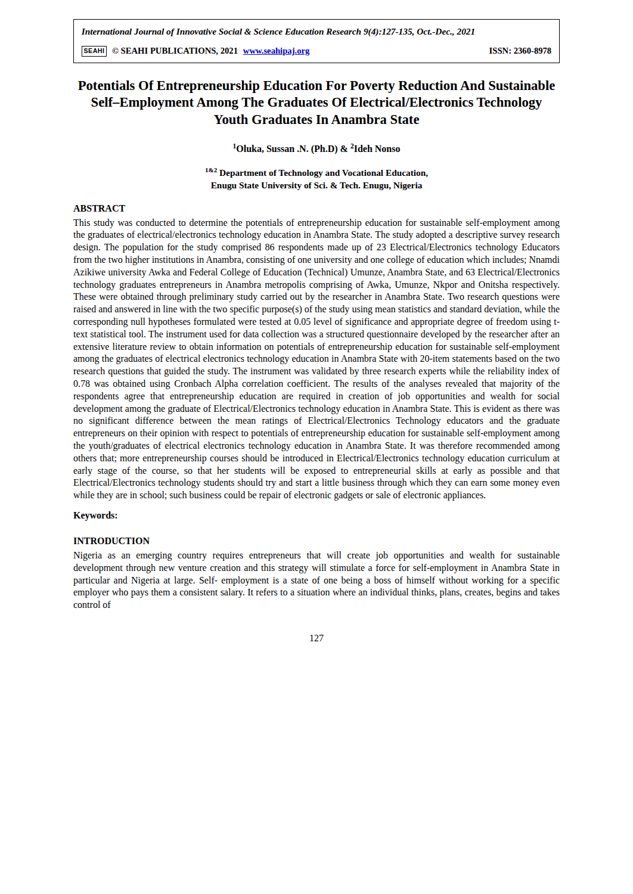International Journal of Innovative Social & Science Education Research 9(4):127-135, Oct.-Dec., 2021
SEAHI © SEAHI PUBLICATIONS, 2021 www.seahipaj.org ISSN: 2360-8978
Potentials Of Entrepreneurship Education For Poverty Reduction And Sustainable Self–Employment Among The Graduates Of Electrical/Electronics Technology Youth Graduates In Anambra State
1Oluka, Sussan .N. (Ph.D) & 2Ideh Nonso
1&2 Department of Technology and Vocational Education,
Enugu State University of Sci. & Tech. Enugu, Nigeria
ABSTRACT
This study was conducted to determine the potentials of entrepreneurship education for sustainable self-employment among the graduates of electrical/electronics technology education in Anambra State. The study adopted a descriptive survey research design. The population for the study comprised 86 respondents made up of 23 Electrical/Electronics technology Educators from the two higher institutions in Anambra, consisting of one university and one college of education which includes; Nnamdi Azikiwe university Awka and Federal College of Education (Technical) Umunze, Anambra State, and 63 Electrical/Electronics technology graduates entrepreneurs in Anambra metropolis comprising of Awka, Umunze, Nkpor and Onitsha respectively. These were obtained through preliminary study carried out by the researcher in Anambra State. Two research questions were raised and answered in line with the two specific purpose(s) of the study using mean statistics and standard deviation, while the corresponding null hypotheses formulated were tested at 0.05 level of significance and appropriate degree of freedom using t- text statistical tool. The instrument used for data collection was a structured questionnaire developed by the researcher after an extensive literature review to obtain information on potentials of entrepreneurship education for sustainable self-employment among the graduates of electrical electronics technology education in Anambra State with 20-item statements based on the two research questions that guided the study. The instrument was validated by three research experts while the reliability index of 0.78 was obtained using Cronbach Alpha correlation coefficient. The results of the analyses revealed that majority of the respondents agree that entrepreneurship education are required in creation of job opportunities and wealth for social development among the graduate of Electrical/Electronics technology education in Anambra State. This is evident as there was no significant difference between the mean ratings of Electrical/Electronics Technology educators and the graduate entrepreneurs on their opinion with respect to potentials of entrepreneurship education for sustainable self-employment among the youth/graduates of electrical electronics technology education in Anambra State. It was therefore recommended among others that; more entrepreneurship courses should be introduced in Electrical/Electronics technology education curriculum at early stage of the course, so that her students will be exposed to entrepreneurial skills at early as possible and that Electrical/Electronics technology students should try and start a little business through which they can earn some money even while they are in school; such business could be repair of electronic gadgets or sale of electronic appliances.
Keywords:
INTRODUCTION
Nigeria as an emerging country requires entrepreneurs that will create job opportunities and wealth for sustainable development through new venture creation and this strategy will stimulate a force for self-employment in Anambra State in particular and Nigeria at large. Self- employment is a state of one being a boss of himself without working for a specific employer who pays them a consistent salary. It refers to a situation where an individual thinks, plans, creates, begins and takes control of
127